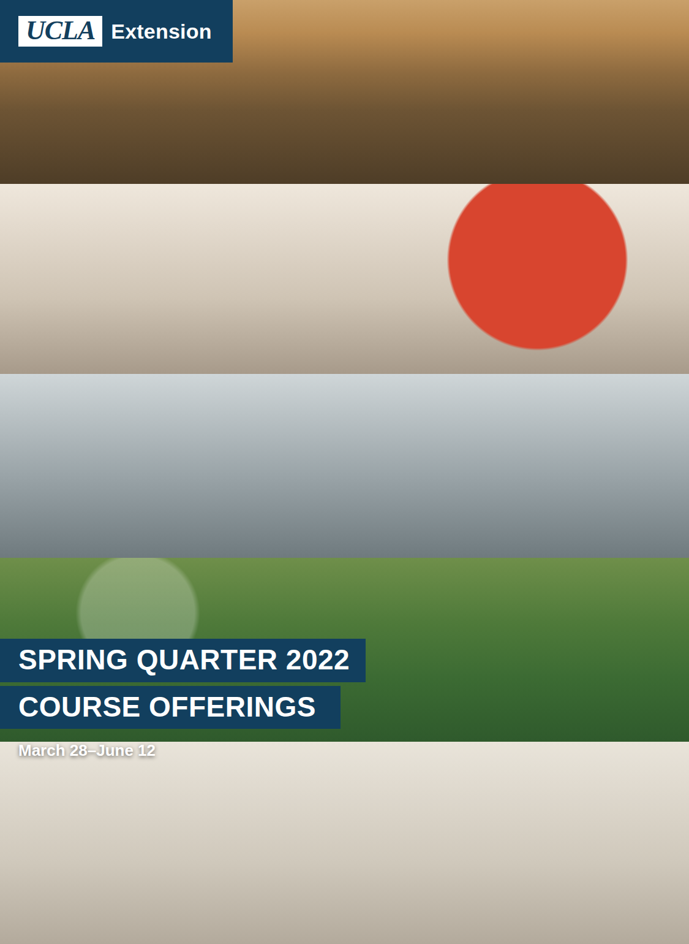UCLA Extension
Spring Quarter 2022
Course Offerings
March 28–June 12